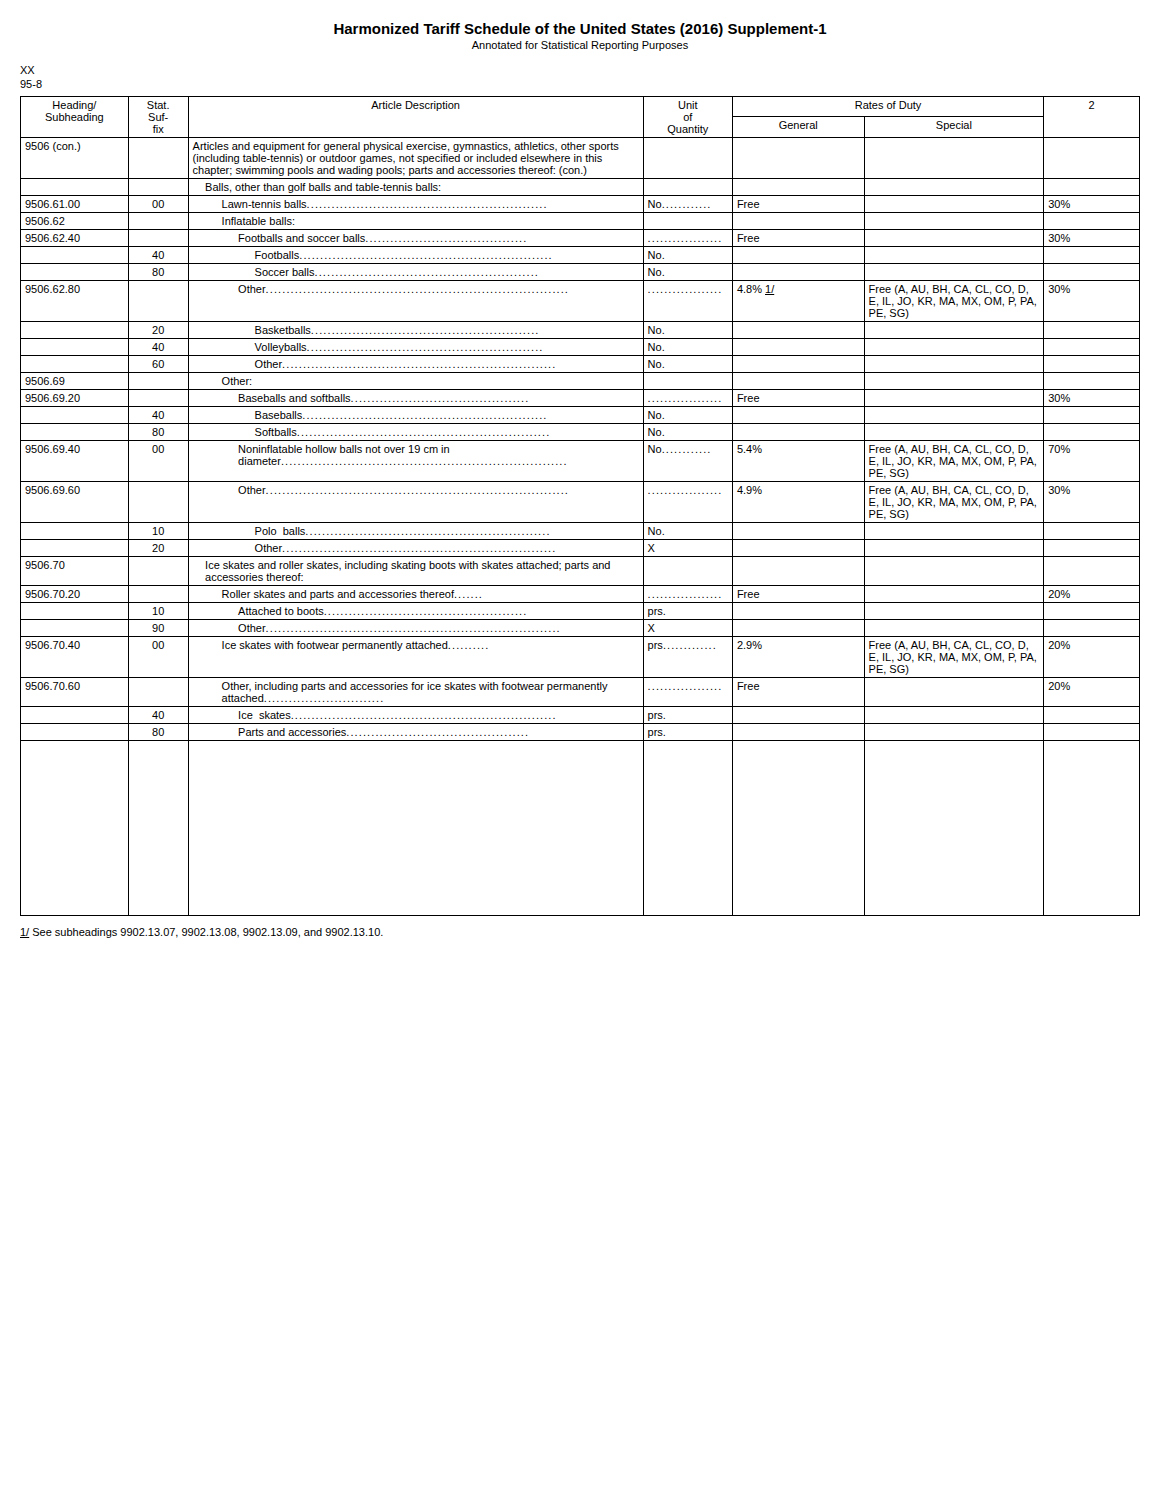Harmonized Tariff Schedule of the United States (2016) Supplement-1
Annotated for Statistical Reporting Purposes
XX
95-8
| Heading/ Subheading | Stat. Suf- fix | Article Description | Unit of Quantity | Rates of Duty | 2 |
| --- | --- | --- | --- | --- | --- |
| General | Special |
| 9506 (con.) | | Articles and equipment for general physical exercise, gymnastics, athletics, other sports (including table-tennis) or outdoor games, not specified or included elsewhere in this chapter; swimming pools and wading pools; parts and accessories thereof: (con.) | | | | |
| | | Balls, other than golf balls and table-tennis balls: | | | | |
| 9506.61.00 | 00 | Lawn-tennis balls .......................................................... | No ............ | Free | | 30% |
| 9506.62 | | Inflatable balls: | | | | |
| 9506.62.40 | | Footballs and soccer balls ....................................... | .................. | Free | | 30% |
| | 40 | Footballs ............................................................. | No. | | | |
| | 80 | Soccer balls ...................................................... | No. | | | |
| 9506.62.80 | | Other ......................................................................... | .................. | 4.8% 1/ | Free (A, AU, BH, CA, CL, CO, D, E, IL, JO, KR, MA, MX, OM, P, PA, PE, SG) | 30% |
| | 20 | Basketballs ....................................................... | No. | | | |
| | 40 | Volleyballs ......................................................... | No. | | | |
| | 60 | Other .................................................................. | No. | | | |
| 9506.69 | | Other: | | | | |
| 9506.69.20 | | Baseballs and softballs ........................................... | .................. | Free | | 30% |
| | 40 | Baseballs ........................................................... | No. | | | |
| | 80 | Softballs ............................................................. | No. | | | |
| 9506.69.40 | 00 | Noninflatable hollow balls not over 19 cm in diameter ..................................................................... | No ............ | 5.4% | Free (A, AU, BH, CA, CL, CO, D, E, IL, JO, KR, MA, MX, OM, P, PA, PE, SG) | 70% |
| 9506.69.60 | | Other ......................................................................... | .................. | 4.9% | Free (A, AU, BH, CA, CL, CO, D, E, IL, JO, KR, MA, MX, OM, P, PA, PE, SG) | 30% |
| | 10 | Polo balls ........................................................... | No. | | | |
| | 20 | Other .................................................................. | X | | | |
| 9506.70 | | Ice skates and roller skates, including skating boots with skates attached; parts and accessories thereof: | | | | |
| 9506.70.20 | | Roller skates and parts and accessories thereof ....... | .................. | Free | | 20% |
| | 10 | Attached to boots ................................................. | prs. | | | |
| | 90 | Other ....................................................................... | X | | | |
| 9506.70.40 | 00 | Ice skates with footwear permanently attached .......... | prs ............. | 2.9% | Free (A, AU, BH, CA, CL, CO, D, E, IL, JO, KR, MA, MX, OM, P, PA, PE, SG) | 20% |
| 9506.70.60 | | Other, including parts and accessories for ice skates with footwear permanently attached ............................. | .................. | Free | | 20% |
| | 40 | Ice skates ................................................................ | prs. | | | |
| | 80 | Parts and accessories ............................................ | prs. | | | |
1/ See subheadings 9902.13.07, 9902.13.08, 9902.13.09, and 9902.13.10.